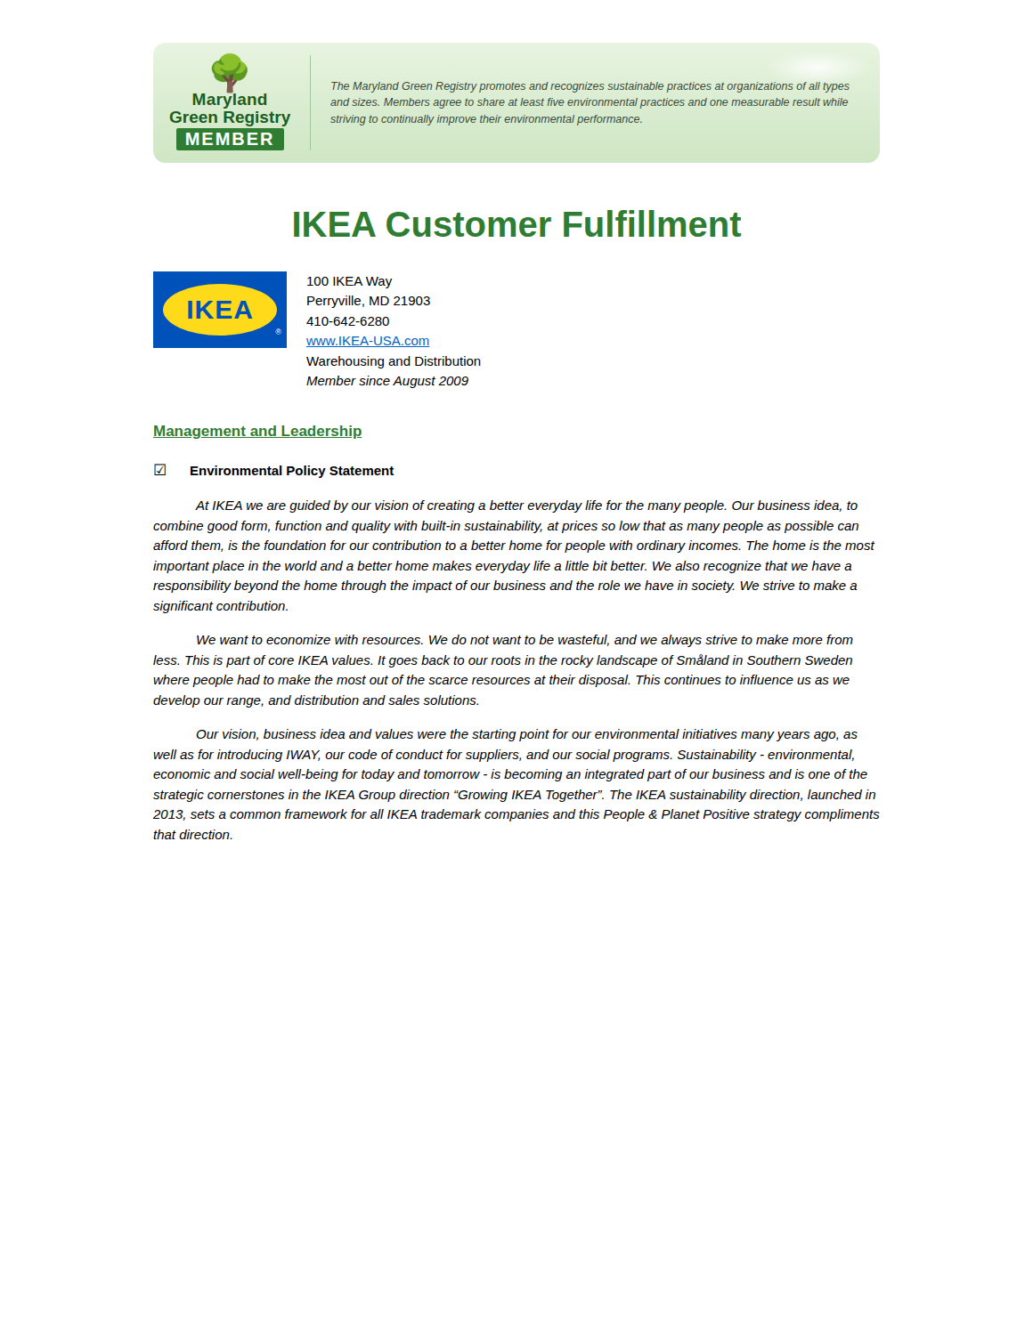🌳
Maryland
Green Registry
MEMBER
The Maryland Green Registry promotes and recognizes sustainable practices at organizations of all types and sizes. Members agree to share at least five environmental practices and one measurable result while striving to continually improve their environmental performance.
IKEA Customer Fulfillment
IKEA
®
100 IKEA Way
Perryville, MD 21903
410-642-6280
www.IKEA-USA.com
Warehousing and Distribution
Member since August 2009
Management and Leadership
☑
Environmental Policy Statement
At IKEA we are guided by our vision of creating a better everyday life for the many people. Our business idea, to combine good form, function and quality with built-in sustainability, at prices so low that as many people as possible can afford them, is the foundation for our contribution to a better home for people with ordinary incomes. The home is the most important place in the world and a better home makes everyday life a little bit better. We also recognize that we have a responsibility beyond the home through the impact of our business and the role we have in society. We strive to make a significant contribution.
We want to economize with resources. We do not want to be wasteful, and we always strive to make more from less. This is part of core IKEA values. It goes back to our roots in the rocky landscape of Småland in Southern Sweden where people had to make the most out of the scarce resources at their disposal. This continues to influence us as we develop our range, and distribution and sales solutions.
Our vision, business idea and values were the starting point for our environmental initiatives many years ago, as well as for introducing IWAY, our code of conduct for suppliers, and our social programs. Sustainability - environmental, economic and social well-being for today and tomorrow - is becoming an integrated part of our business and is one of the strategic cornerstones in the IKEA Group direction “Growing IKEA Together”. The IKEA sustainability direction, launched in 2013, sets a common framework for all IKEA trademark companies and this People & Planet Positive strategy compliments that direction.